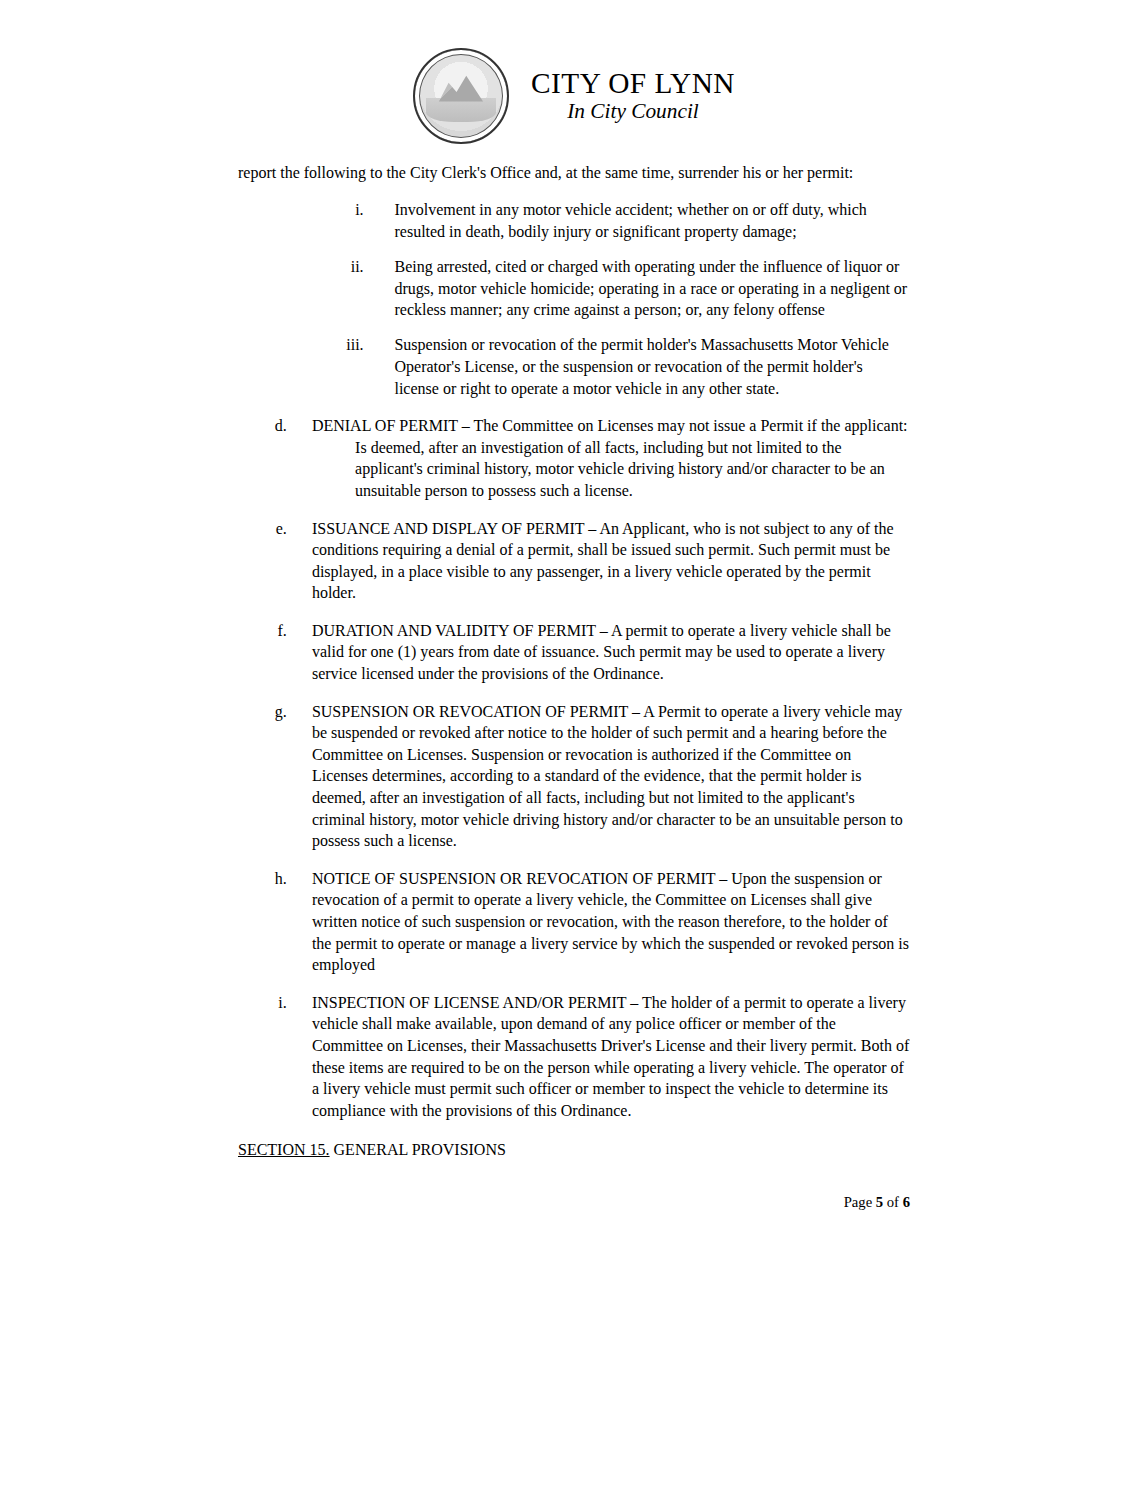CITY OF LYNN
In City Council
report the following to the City Clerk's Office and, at the same time, surrender his or her permit:
Involvement in any motor vehicle accident; whether on or off duty, which resulted in death, bodily injury or significant property damage;
Being arrested, cited or charged with operating under the influence of liquor or drugs, motor vehicle homicide; operating in a race or operating in a negligent or reckless manner; any crime against a person; or, any felony offense
Suspension or revocation of the permit holder's Massachusetts Motor Vehicle Operator's License, or the suspension or revocation of the permit holder's license or right to operate a motor vehicle in any other state.
DENIAL OF PERMIT – The Committee on Licenses may not issue a Permit if the applicant: Is deemed, after an investigation of all facts, including but not limited to the applicant's criminal history, motor vehicle driving history and/or character to be an unsuitable person to possess such a license.
ISSUANCE AND DISPLAY OF PERMIT – An Applicant, who is not subject to any of the conditions requiring a denial of a permit, shall be issued such permit. Such permit must be displayed, in a place visible to any passenger, in a livery vehicle operated by the permit holder.
DURATION AND VALIDITY OF PERMIT – A permit to operate a livery vehicle shall be valid for one (1) years from date of issuance. Such permit may be used to operate a livery service licensed under the provisions of the Ordinance.
SUSPENSION OR REVOCATION OF PERMIT – A Permit to operate a livery vehicle may be suspended or revoked after notice to the holder of such permit and a hearing before the Committee on Licenses. Suspension or revocation is authorized if the Committee on Licenses determines, according to a standard of the evidence, that the permit holder is deemed, after an investigation of all facts, including but not limited to the applicant's criminal history, motor vehicle driving history and/or character to be an unsuitable person to possess such a license.
NOTICE OF SUSPENSION OR REVOCATION OF PERMIT – Upon the suspension or revocation of a permit to operate a livery vehicle, the Committee on Licenses shall give written notice of such suspension or revocation, with the reason therefore, to the holder of the permit to operate or manage a livery service by which the suspended or revoked person is employed
INSPECTION OF LICENSE AND/OR PERMIT – The holder of a permit to operate a livery vehicle shall make available, upon demand of any police officer or member of the Committee on Licenses, their Massachusetts Driver's License and their livery permit. Both of these items are required to be on the person while operating a livery vehicle. The operator of a livery vehicle must permit such officer or member to inspect the vehicle to determine its compliance with the provisions of this Ordinance.
SECTION 15. GENERAL PROVISIONS
Page 5 of 6